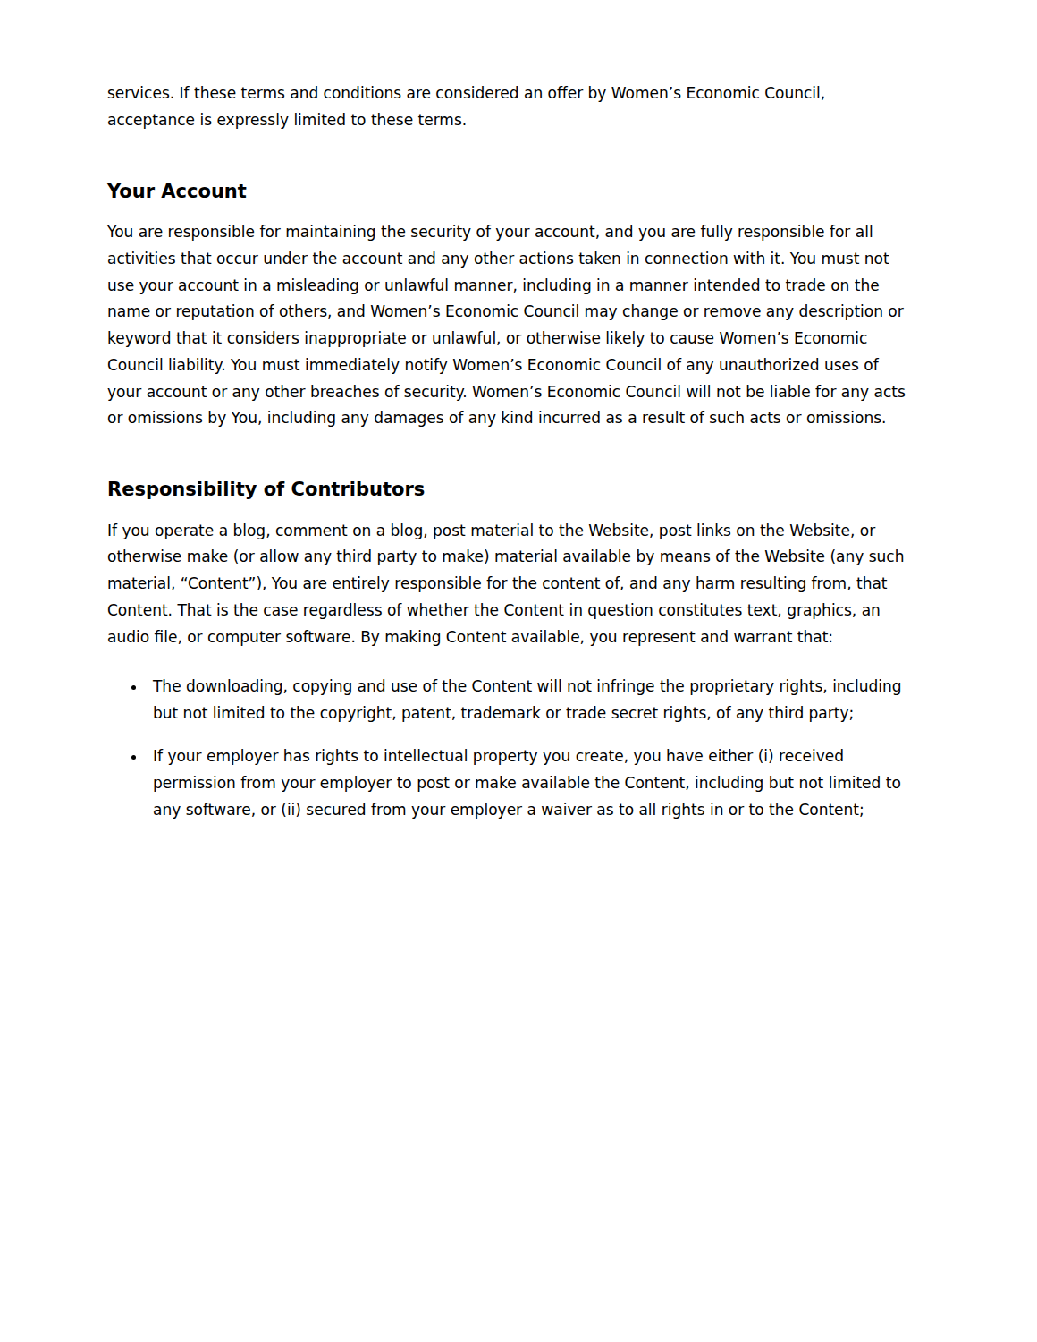services. If these terms and conditions are considered an offer by Women’s Economic Council, acceptance is expressly limited to these terms.
Your Account
You are responsible for maintaining the security of your account, and you are fully responsible for all activities that occur under the account and any other actions taken in connection with it. You must not use your account in a misleading or unlawful manner, including in a manner intended to trade on the name or reputation of others, and Women’s Economic Council may change or remove any description or keyword that it considers inappropriate or unlawful, or otherwise likely to cause Women’s Economic Council liability. You must immediately notify Women’s Economic Council of any unauthorized uses of your account or any other breaches of security. Women’s Economic Council will not be liable for any acts or omissions by You, including any damages of any kind incurred as a result of such acts or omissions.
Responsibility of Contributors
If you operate a blog, comment on a blog, post material to the Website, post links on the Website, or otherwise make (or allow any third party to make) material available by means of the Website (any such material, “Content”), You are entirely responsible for the content of, and any harm resulting from, that Content. That is the case regardless of whether the Content in question constitutes text, graphics, an audio file, or computer software. By making Content available, you represent and warrant that:
The downloading, copying and use of the Content will not infringe the proprietary rights, including but not limited to the copyright, patent, trademark or trade secret rights, of any third party;
If your employer has rights to intellectual property you create, you have either (i) received permission from your employer to post or make available the Content, including but not limited to any software, or (ii) secured from your employer a waiver as to all rights in or to the Content;